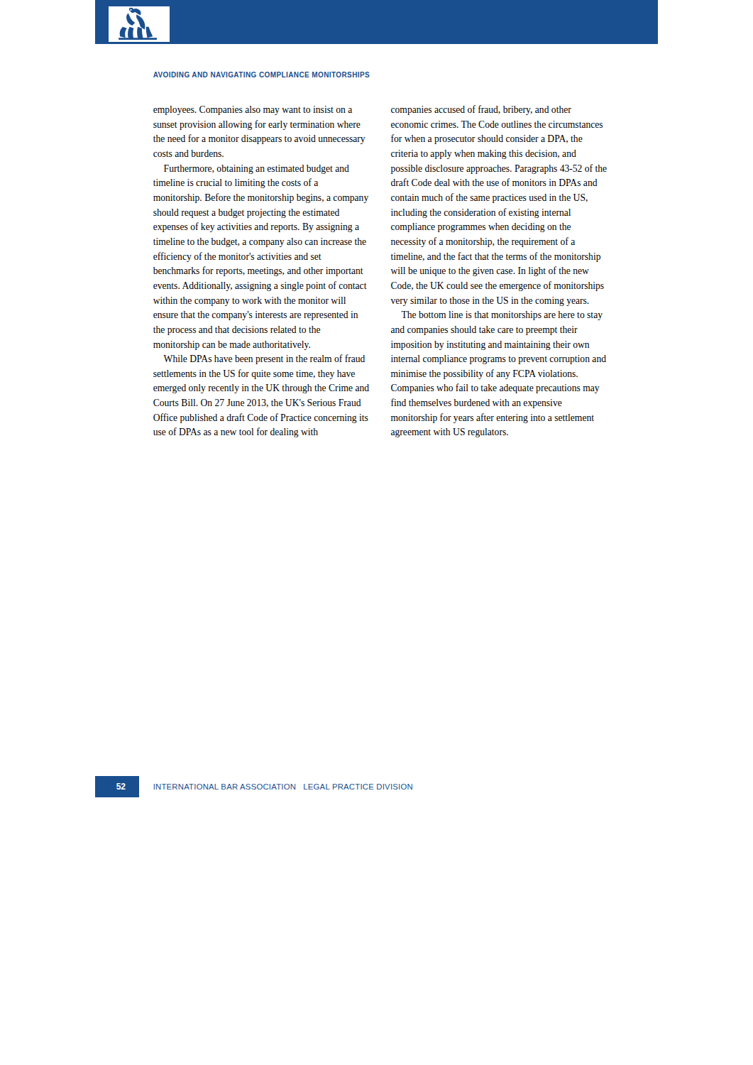Avoiding and Navigating Compliance Monitorships
employees. Companies also may want to insist on a sunset provision allowing for early termination where the need for a monitor disappears to avoid unnecessary costs and burdens.
Furthermore, obtaining an estimated budget and timeline is crucial to limiting the costs of a monitorship. Before the monitorship begins, a company should request a budget projecting the estimated expenses of key activities and reports. By assigning a timeline to the budget, a company also can increase the efficiency of the monitor's activities and set benchmarks for reports, meetings, and other important events. Additionally, assigning a single point of contact within the company to work with the monitor will ensure that the company's interests are represented in the process and that decisions related to the monitorship can be made authoritatively.
While DPAs have been present in the realm of fraud settlements in the US for quite some time, they have emerged only recently in the UK through the Crime and Courts Bill. On 27 June 2013, the UK's Serious Fraud Office published a draft Code of Practice concerning its use of DPAs as a new tool for dealing with
companies accused of fraud, bribery, and other economic crimes. The Code outlines the circumstances for when a prosecutor should consider a DPA, the criteria to apply when making this decision, and possible disclosure approaches. Paragraphs 43-52 of the draft Code deal with the use of monitors in DPAs and contain much of the same practices used in the US, including the consideration of existing internal compliance programmes when deciding on the necessity of a monitorship, the requirement of a timeline, and the fact that the terms of the monitorship will be unique to the given case. In light of the new Code, the UK could see the emergence of monitorships very similar to those in the US in the coming years.
The bottom line is that monitorships are here to stay and companies should take care to preempt their imposition by instituting and maintaining their own internal compliance programs to prevent corruption and minimise the possibility of any FCPA violations. Companies who fail to take adequate precautions may find themselves burdened with an expensive monitorship for years after entering into a settlement agreement with US regulators.
52
INTERNATIONAL BAR ASSOCIATION LEGAL PRACTICE DIVISION